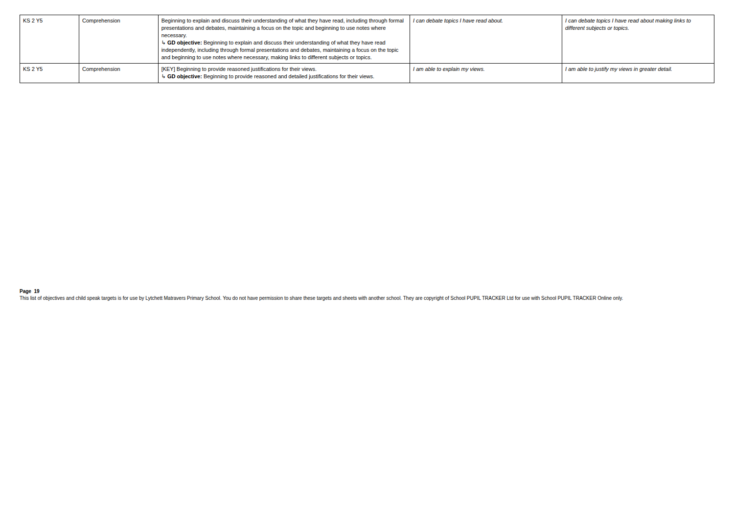| KS 2 Y5 | Comprehension | Beginning to explain and discuss their understanding of what they have read, including through formal presentations and debates, maintaining a focus on the topic and beginning to use notes where necessary. ↳ GD objective: Beginning to explain and discuss their understanding of what they have read independently, including through formal presentations and debates, maintaining a focus on the topic and beginning to use notes where necessary, making links to different subjects or topics. | I can debate topics I have read about. | I can debate topics I have read about making links to different subjects or topics. |
| KS 2 Y5 | Comprehension | [KEY] Beginning to provide reasoned justifications for their views. ↳ GD objective: Beginning to provide reasoned and detailed justifications for their views. | I am able to explain my views. | I am able to justify my views in greater detail. |
Page 19
This list of objectives and child speak targets is for use by Lytchett Matravers Primary School. You do not have permission to share these targets and sheets with another school. They are copyright of School PUPIL TRACKER Ltd for use with School PUPIL TRACKER Online only.